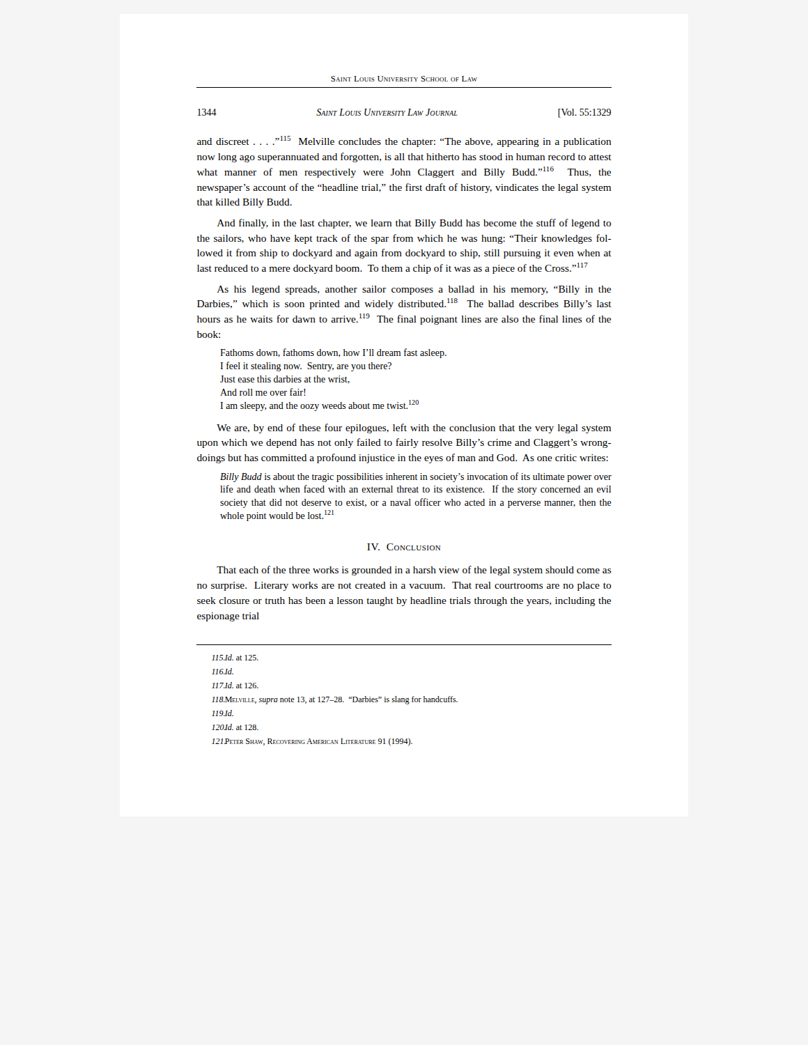Saint Louis University School of Law
1344 Saint Louis University Law Journal [Vol. 55:1329
and discreet . . . .”115 Melville concludes the chapter: “The above, appearing in a publication now long ago superannuated and forgotten, is all that hitherto has stood in human record to attest what manner of men respectively were John Claggert and Billy Budd.”116 Thus, the newspaper’s account of the “headline trial,” the first draft of history, vindicates the legal system that killed Billy Budd.
And finally, in the last chapter, we learn that Billy Budd has become the stuff of legend to the sailors, who have kept track of the spar from which he was hung: “Their knowledges followed it from ship to dockyard and again from dockyard to ship, still pursuing it even when at last reduced to a mere dockyard boom. To them a chip of it was as a piece of the Cross.”117
As his legend spreads, another sailor composes a ballad in his memory, “Billy in the Darbies,” which is soon printed and widely distributed.118 The ballad describes Billy’s last hours as he waits for dawn to arrive.119 The final poignant lines are also the final lines of the book:
Fathoms down, fathoms down, how I’ll dream fast asleep.
I feel it stealing now. Sentry, are you there?
Just ease this darbies at the wrist,
And roll me over fair!
I am sleepy, and the oozy weeds about me twist.120
We are, by end of these four epilogues, left with the conclusion that the very legal system upon which we depend has not only failed to fairly resolve Billy’s crime and Claggert’s wrongdoings but has committed a profound injustice in the eyes of man and God. As one critic writes:
Billy Budd is about the tragic possibilities inherent in society’s invocation of its ultimate power over life and death when faced with an external threat to its existence. If the story concerned an evil society that did not deserve to exist, or a naval officer who acted in a perverse manner, then the whole point would be lost.121
IV. Conclusion
That each of the three works is grounded in a harsh view of the legal system should come as no surprise. Literary works are not created in a vacuum. That real courtrooms are no place to seek closure or truth has been a lesson taught by headline trials through the years, including the espionage trial
115. Id. at 125.
116. Id.
117. Id. at 126.
118. Melville, supra note 13, at 127–28. “Darbies” is slang for handcuffs.
119. Id.
120. Id. at 128.
121. Peter Shaw, Recovering American Literature 91 (1994).